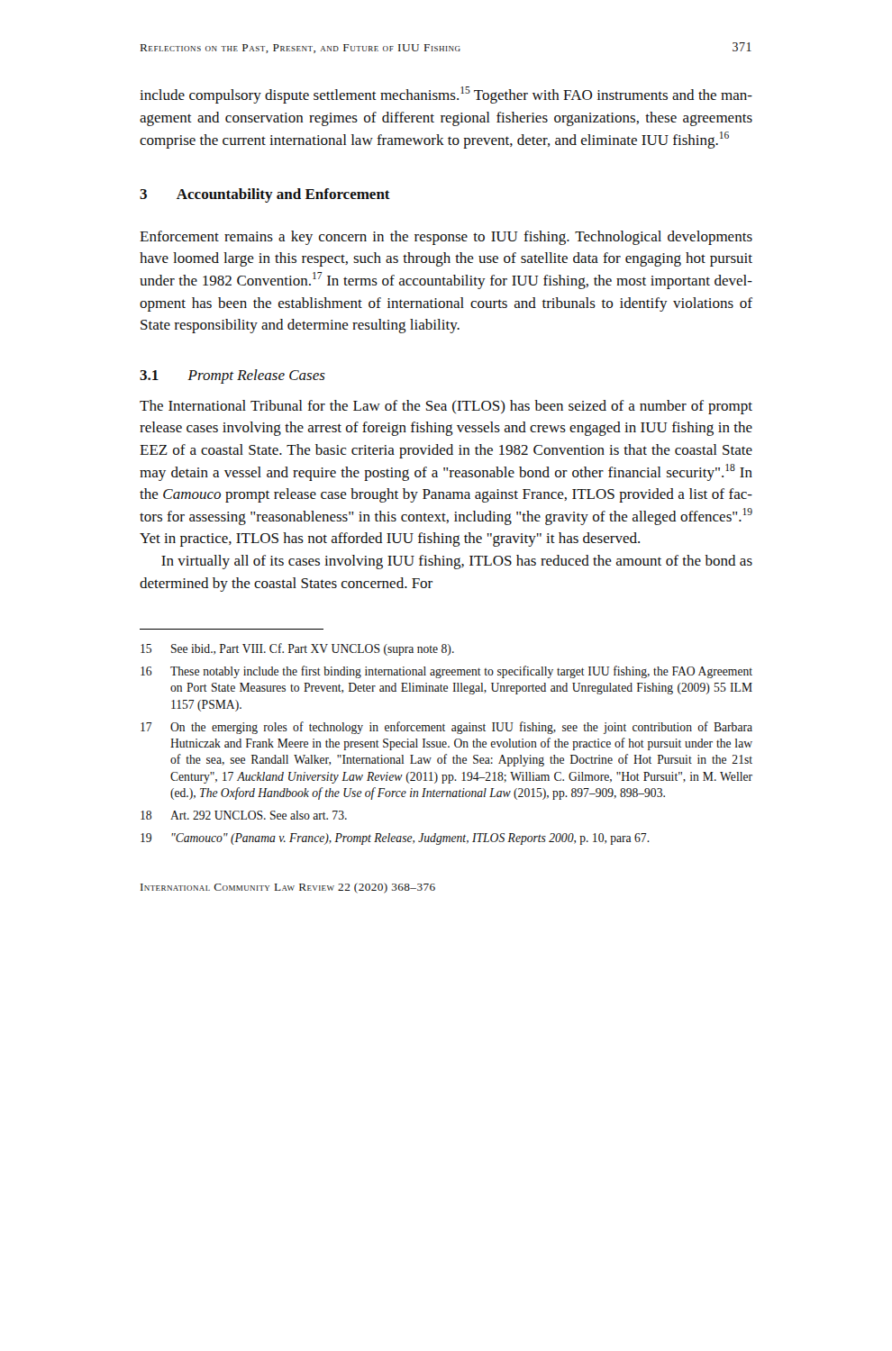Reflections on the Past, Present, and Future of IUU Fishing 371
include compulsory dispute settlement mechanisms.15 Together with FAO instruments and the management and conservation regimes of different regional fisheries organizations, these agreements comprise the current international law framework to prevent, deter, and eliminate IUU fishing.16
3 Accountability and Enforcement
Enforcement remains a key concern in the response to IUU fishing. Technological developments have loomed large in this respect, such as through the use of satellite data for engaging hot pursuit under the 1982 Convention.17 In terms of accountability for IUU fishing, the most important development has been the establishment of international courts and tribunals to identify violations of State responsibility and determine resulting liability.
3.1 Prompt Release Cases
The International Tribunal for the Law of the Sea (ITLOS) has been seized of a number of prompt release cases involving the arrest of foreign fishing vessels and crews engaged in IUU fishing in the EEZ of a coastal State. The basic criteria provided in the 1982 Convention is that the coastal State may detain a vessel and require the posting of a "reasonable bond or other financial security".18 In the Camouco prompt release case brought by Panama against France, ITLOS provided a list of factors for assessing "reasonableness" in this context, including "the gravity of the alleged offences".19 Yet in practice, ITLOS has not afforded IUU fishing the "gravity" it has deserved.
In virtually all of its cases involving IUU fishing, ITLOS has reduced the amount of the bond as determined by the coastal States concerned. For
See ibid., Part VIII. Cf. Part XV UNCLOS (supra note 8).
These notably include the first binding international agreement to specifically target IUU fishing, the FAO Agreement on Port State Measures to Prevent, Deter and Eliminate Illegal, Unreported and Unregulated Fishing (2009) 55 ILM 1157 (PSMA).
On the emerging roles of technology in enforcement against IUU fishing, see the joint contribution of Barbara Hutniczak and Frank Meere in the present Special Issue. On the evolution of the practice of hot pursuit under the law of the sea, see Randall Walker, "International Law of the Sea: Applying the Doctrine of Hot Pursuit in the 21st Century", 17 Auckland University Law Review (2011) pp. 194–218; William C. Gilmore, "Hot Pursuit", in M. Weller (ed.), The Oxford Handbook of the Use of Force in International Law (2015), pp. 897–909, 898–903.
Art. 292 UNCLOS. See also art. 73.
"Camouco" (Panama v. France), Prompt Release, Judgment, ITLOS Reports 2000, p. 10, para 67.
International Community Law Review 22 (2020) 368–376